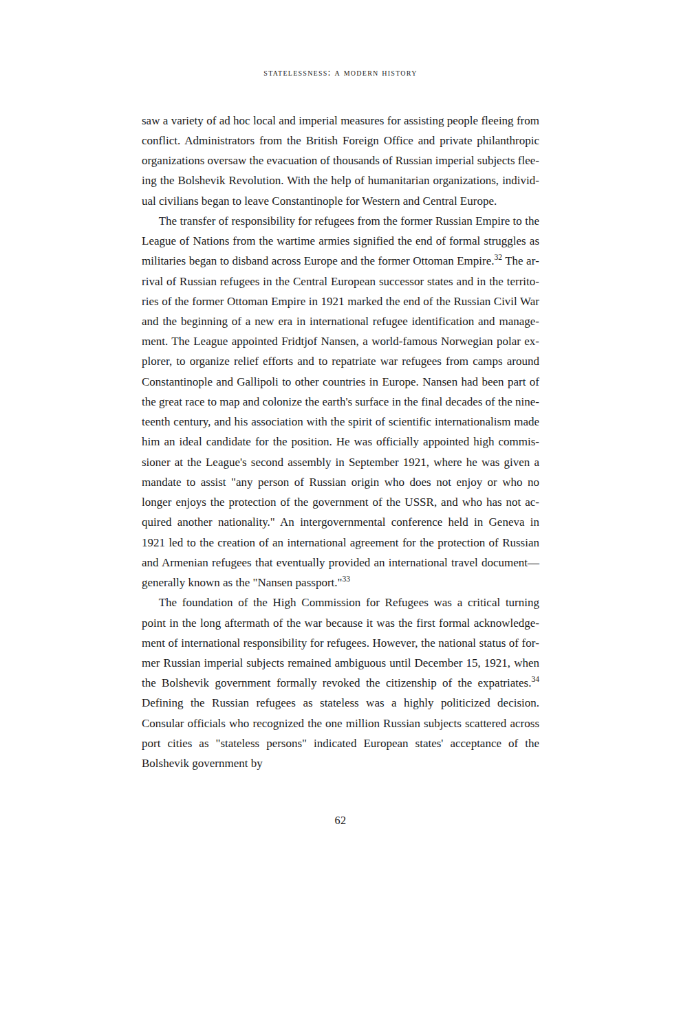Statelessness: A Modern History
saw a variety of ad hoc local and imperial measures for assisting people fleeing from conflict. Administrators from the British Foreign Office and private philanthropic organizations oversaw the evacuation of thousands of Russian imperial subjects fleeing the Bolshevik Revolution. With the help of humanitarian organizations, individual civilians began to leave Constantinople for Western and Central Europe.
The transfer of responsibility for refugees from the former Russian Empire to the League of Nations from the wartime armies signified the end of formal struggles as militaries began to disband across Europe and the former Ottoman Empire.32 The arrival of Russian refugees in the Central European successor states and in the territories of the former Ottoman Empire in 1921 marked the end of the Russian Civil War and the beginning of a new era in international refugee identification and management. The League appointed Fridtjof Nansen, a world-famous Norwegian polar explorer, to organize relief efforts and to repatriate war refugees from camps around Constantinople and Gallipoli to other countries in Europe. Nansen had been part of the great race to map and colonize the earth's surface in the final decades of the nineteenth century, and his association with the spirit of scientific internationalism made him an ideal candidate for the position. He was officially appointed high commissioner at the League's second assembly in September 1921, where he was given a mandate to assist "any person of Russian origin who does not enjoy or who no longer enjoys the protection of the government of the USSR, and who has not acquired another nationality." An intergovernmental conference held in Geneva in 1921 led to the creation of an international agreement for the protection of Russian and Armenian refugees that eventually provided an international travel document—generally known as the "Nansen passport."33
The foundation of the High Commission for Refugees was a critical turning point in the long aftermath of the war because it was the first formal acknowledgement of international responsibility for refugees. However, the national status of former Russian imperial subjects remained ambiguous until December 15, 1921, when the Bolshevik government formally revoked the citizenship of the expatriates.34 Defining the Russian refugees as stateless was a highly politicized decision. Consular officials who recognized the one million Russian subjects scattered across port cities as "stateless persons" indicated European states' acceptance of the Bolshevik government by
62